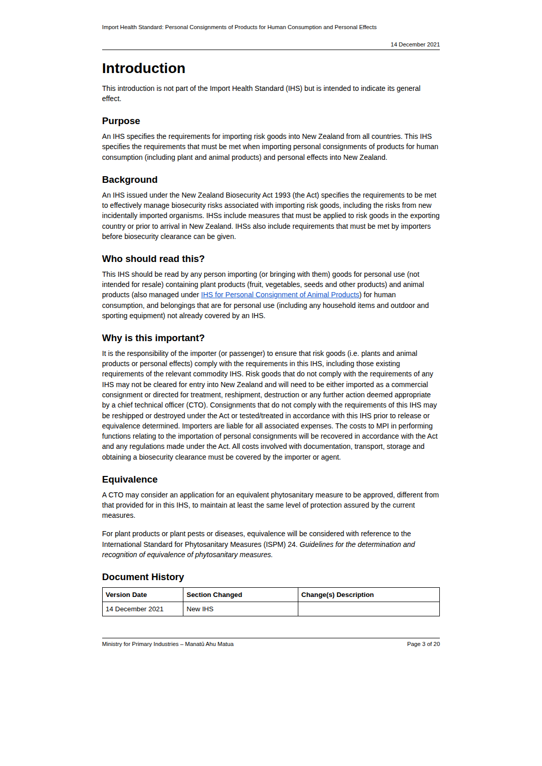Import Health Standard: Personal Consignments of Products for Human Consumption and Personal Effects 14 December 2021
Introduction
This introduction is not part of the Import Health Standard (IHS) but is intended to indicate its general effect.
Purpose
An IHS specifies the requirements for importing risk goods into New Zealand from all countries. This IHS specifies the requirements that must be met when importing personal consignments of products for human consumption (including plant and animal products) and personal effects into New Zealand.
Background
An IHS issued under the New Zealand Biosecurity Act 1993 (the Act) specifies the requirements to be met to effectively manage biosecurity risks associated with importing risk goods, including the risks from new incidentally imported organisms. IHSs include measures that must be applied to risk goods in the exporting country or prior to arrival in New Zealand. IHSs also include requirements that must be met by importers before biosecurity clearance can be given.
Who should read this?
This IHS should be read by any person importing (or bringing with them) goods for personal use (not intended for resale) containing plant products (fruit, vegetables, seeds and other products) and animal products (also managed under IHS for Personal Consignment of Animal Products) for human consumption, and belongings that are for personal use (including any household items and outdoor and sporting equipment) not already covered by an IHS.
Why is this important?
It is the responsibility of the importer (or passenger) to ensure that risk goods (i.e. plants and animal products or personal effects) comply with the requirements in this IHS, including those existing requirements of the relevant commodity IHS. Risk goods that do not comply with the requirements of any IHS may not be cleared for entry into New Zealand and will need to be either imported as a commercial consignment or directed for treatment, reshipment, destruction or any further action deemed appropriate by a chief technical officer (CTO). Consignments that do not comply with the requirements of this IHS may be reshipped or destroyed under the Act or tested/treated in accordance with this IHS prior to release or equivalence determined. Importers are liable for all associated expenses. The costs to MPI in performing functions relating to the importation of personal consignments will be recovered in accordance with the Act and any regulations made under the Act. All costs involved with documentation, transport, storage and obtaining a biosecurity clearance must be covered by the importer or agent.
Equivalence
A CTO may consider an application for an equivalent phytosanitary measure to be approved, different from that provided for in this IHS, to maintain at least the same level of protection assured by the current measures.
For plant products or plant pests or diseases, equivalence will be considered with reference to the International Standard for Phytosanitary Measures (ISPM) 24. Guidelines for the determination and recognition of equivalence of phytosanitary measures.
Document History
| Version Date | Section Changed | Change(s) Description |
| --- | --- | --- |
| 14 December 2021 | New IHS | |
Ministry for Primary Industries – Manatū Ahu Matua Page 3 of 20